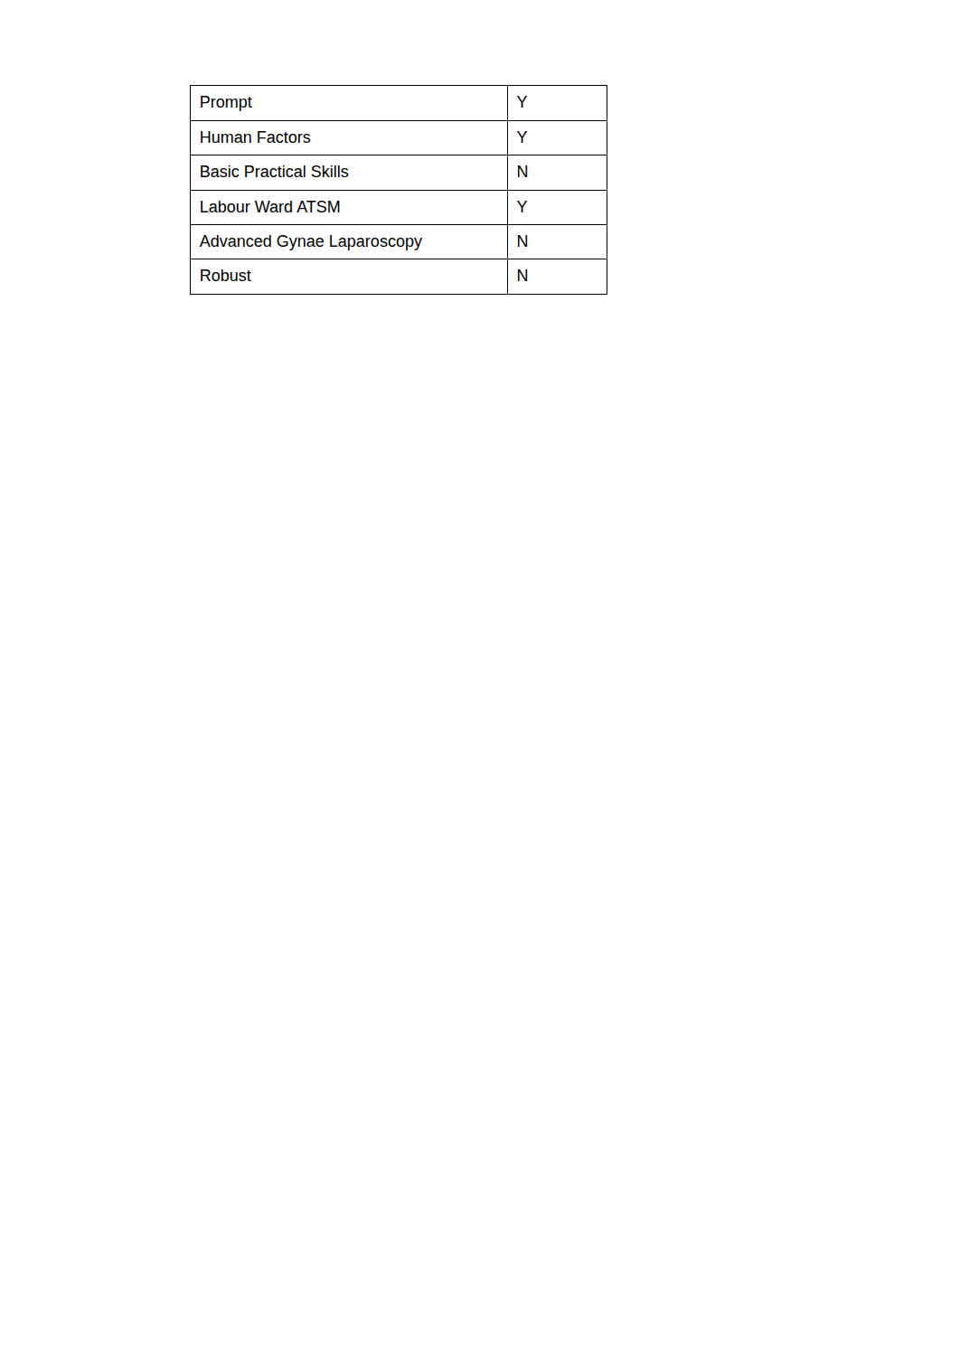| Prompt | Y |
| Human Factors | Y |
| Basic Practical Skills | N |
| Labour Ward ATSM | Y |
| Advanced Gynae Laparoscopy | N |
| Robust | N |